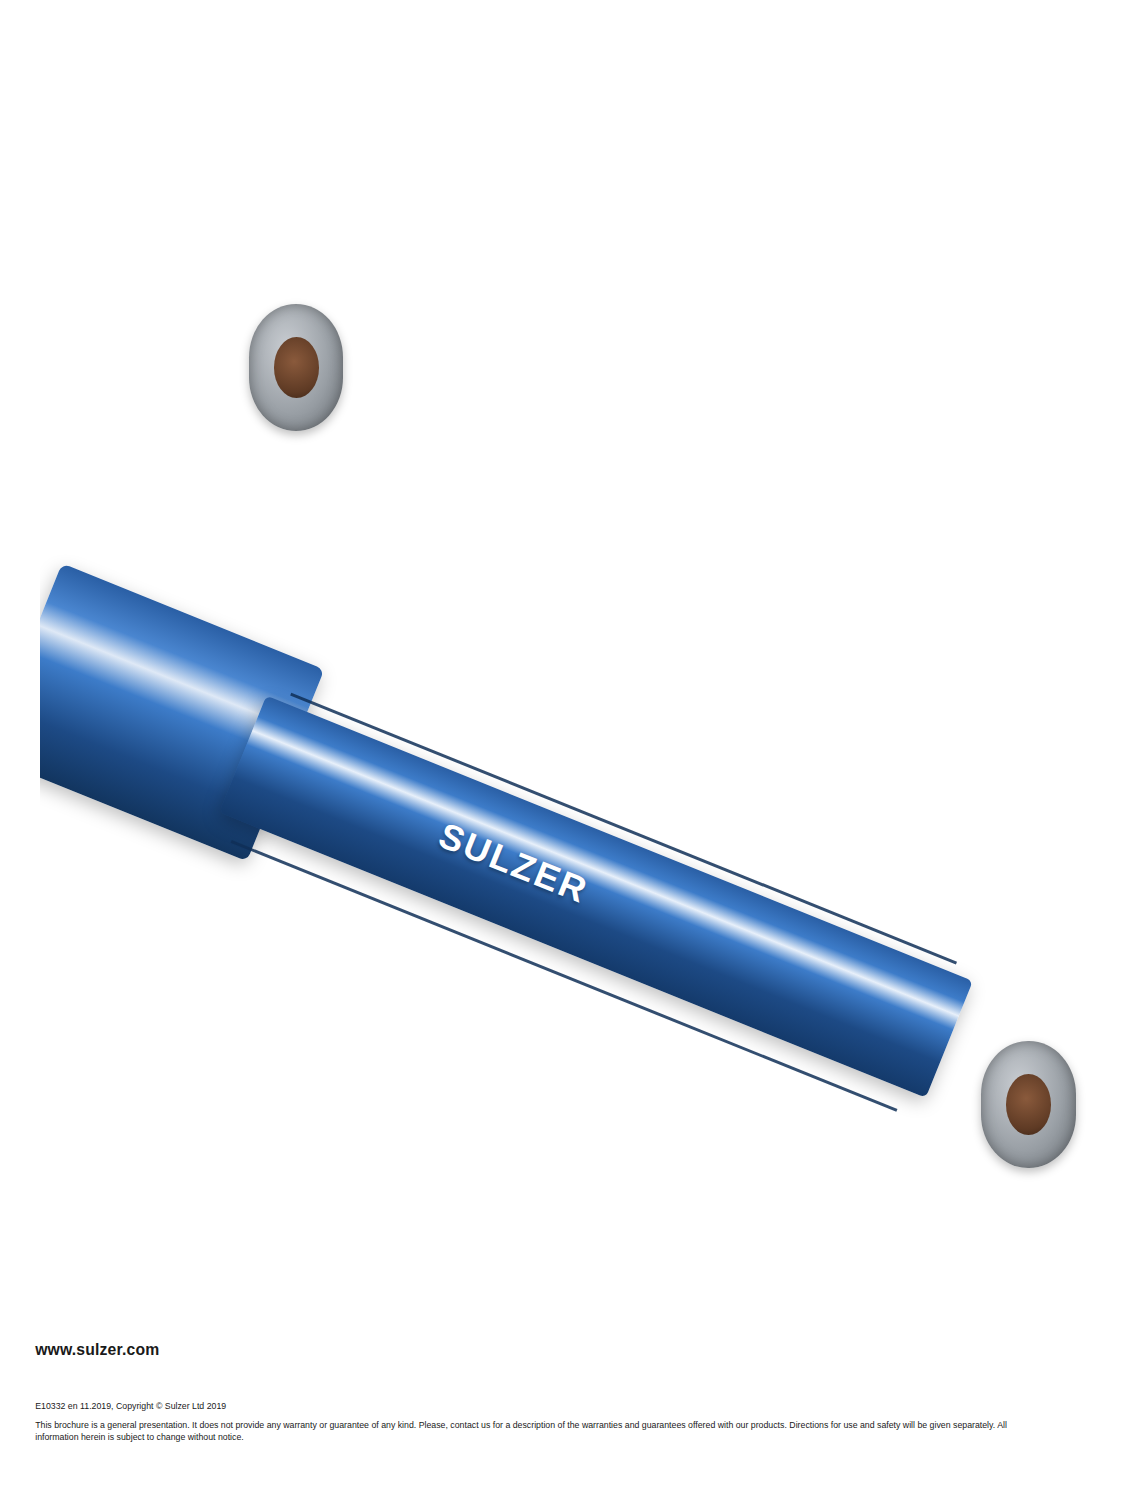www.sulzer.com
E10332 en 11.2019, Copyright © Sulzer Ltd 2019
This brochure is a general presentation. It does not provide any warranty or guarantee of any kind. Please, contact us for a description of the warranties and guarantees offered with our products. Directions for use and safety will be given separately. All information herein is subject to change without notice.